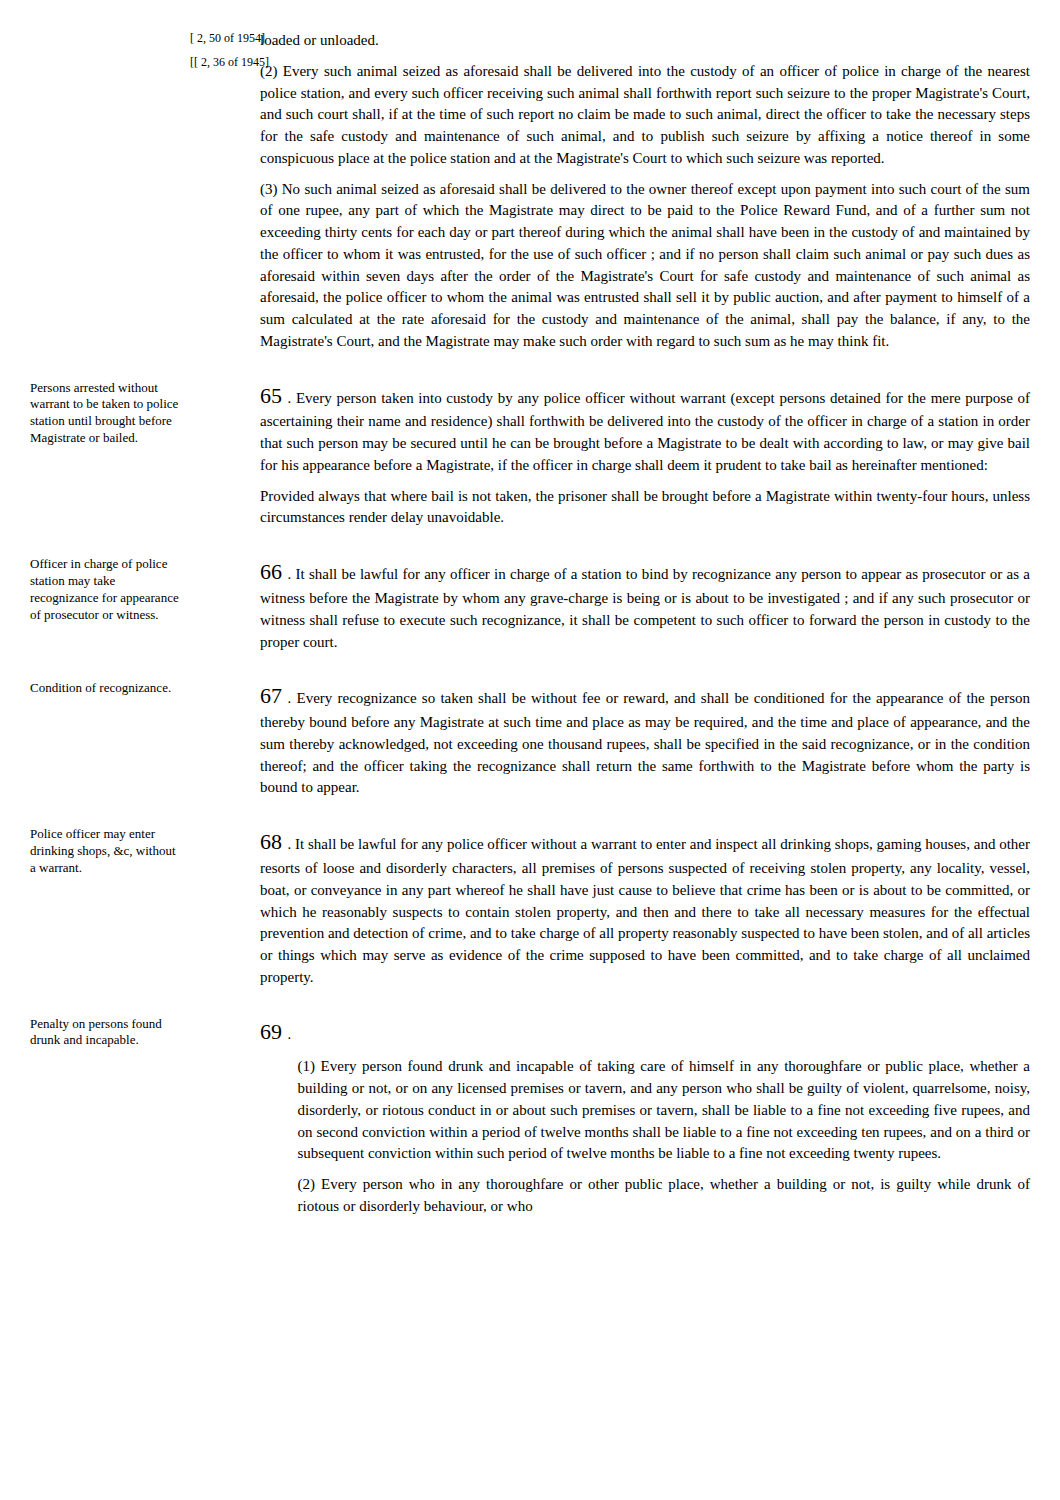[ 2, 50 of 1954]
[[ 2, 36 of 1945]
loaded or unloaded.
(2) Every such animal seized as aforesaid shall be delivered into the custody of an officer of police in charge of the nearest police station, and every such officer receiving such animal shall forthwith report such seizure to the proper Magistrate's Court, and such court shall, if at the time of such report no claim be made to such animal, direct the officer to take the necessary steps for the safe custody and maintenance of such animal, and to publish such seizure by affixing a notice thereof in some conspicuous place at the police station and at the Magistrate's Court to which such seizure was reported.
(3) No such animal seized as aforesaid shall be delivered to the owner thereof except upon payment into such court of the sum of one rupee, any part of which the Magistrate may direct to be paid to the Police Reward Fund, and of a further sum not exceeding thirty cents for each day or part thereof during which the animal shall have been in the custody of and maintained by the officer to whom it was entrusted, for the use of such officer ; and if no person shall claim such animal or pay such dues as aforesaid within seven days after the order of the Magistrate's Court for safe custody and maintenance of such animal as aforesaid, the police officer to whom the animal was entrusted shall sell it by public auction, and after payment to himself of a sum calculated at the rate aforesaid for the custody and maintenance of the animal, shall pay the balance, if any, to the Magistrate's Court, and the Magistrate may make such order with regard to such sum as he may think fit.
Persons arrested without warrant to be taken to police station until brought before Magistrate or bailed.
65. Every person taken into custody by any police officer without warrant (except persons detained for the mere purpose of ascertaining their name and residence) shall forthwith be delivered into the custody of the officer in charge of a station in order that such person may be secured until he can be brought before a Magistrate to be dealt with according to law, or may give bail for his appearance before a Magistrate, if the officer in charge shall deem it prudent to take bail as hereinafter mentioned:
Provided always that where bail is not taken, the prisoner shall be brought before a Magistrate within twenty-four hours, unless circumstances render delay unavoidable.
Officer in charge of police station may take recognizance for appearance of prosecutor or witness.
66. It shall be lawful for any officer in charge of a station to bind by recognizance any person to appear as prosecutor or as a witness before the Magistrate by whom any grave-charge is being or is about to be investigated ; and if any such prosecutor or witness shall refuse to execute such recognizance, it shall be competent to such officer to forward the person in custody to the proper court.
Condition of recognizance.
67. Every recognizance so taken shall be without fee or reward, and shall be conditioned for the appearance of the person thereby bound before any Magistrate at such time and place as may be required, and the time and place of appearance, and the sum thereby acknowledged, not exceeding one thousand rupees, shall be specified in the said recognizance, or in the condition thereof; and the officer taking the recognizance shall return the same forthwith to the Magistrate before whom the party is bound to appear.
Police officer may enter drinking shops, &c, without a warrant.
68. It shall be lawful for any police officer without a warrant to enter and inspect all drinking shops, gaming houses, and other resorts of loose and disorderly characters, all premises of persons suspected of receiving stolen property, any locality, vessel, boat, or conveyance in any part whereof he shall have just cause to believe that crime has been or is about to be committed, or which he reasonably suspects to contain stolen property, and then and there to take all necessary measures for the effectual prevention and detection of crime, and to take charge of all property reasonably suspected to have been stolen, and of all articles or things which may serve as evidence of the crime supposed to have been committed, and to take charge of all unclaimed property.
Penalty on persons found drunk and incapable.
69.
(1) Every person found drunk and incapable of taking care of himself in any thoroughfare or public place, whether a building or not, or on any licensed premises or tavern, and any person who shall be guilty of violent, quarrelsome, noisy, disorderly, or riotous conduct in or about such premises or tavern, shall be liable to a fine not exceeding five rupees, and on second conviction within a period of twelve months shall be liable to a fine not exceeding ten rupees, and on a third or subsequent conviction within such period of twelve months be liable to a fine not exceeding twenty rupees.
(2) Every person who in any thoroughfare or other public place, whether a building or not, is guilty while drunk of riotous or disorderly behaviour, or who